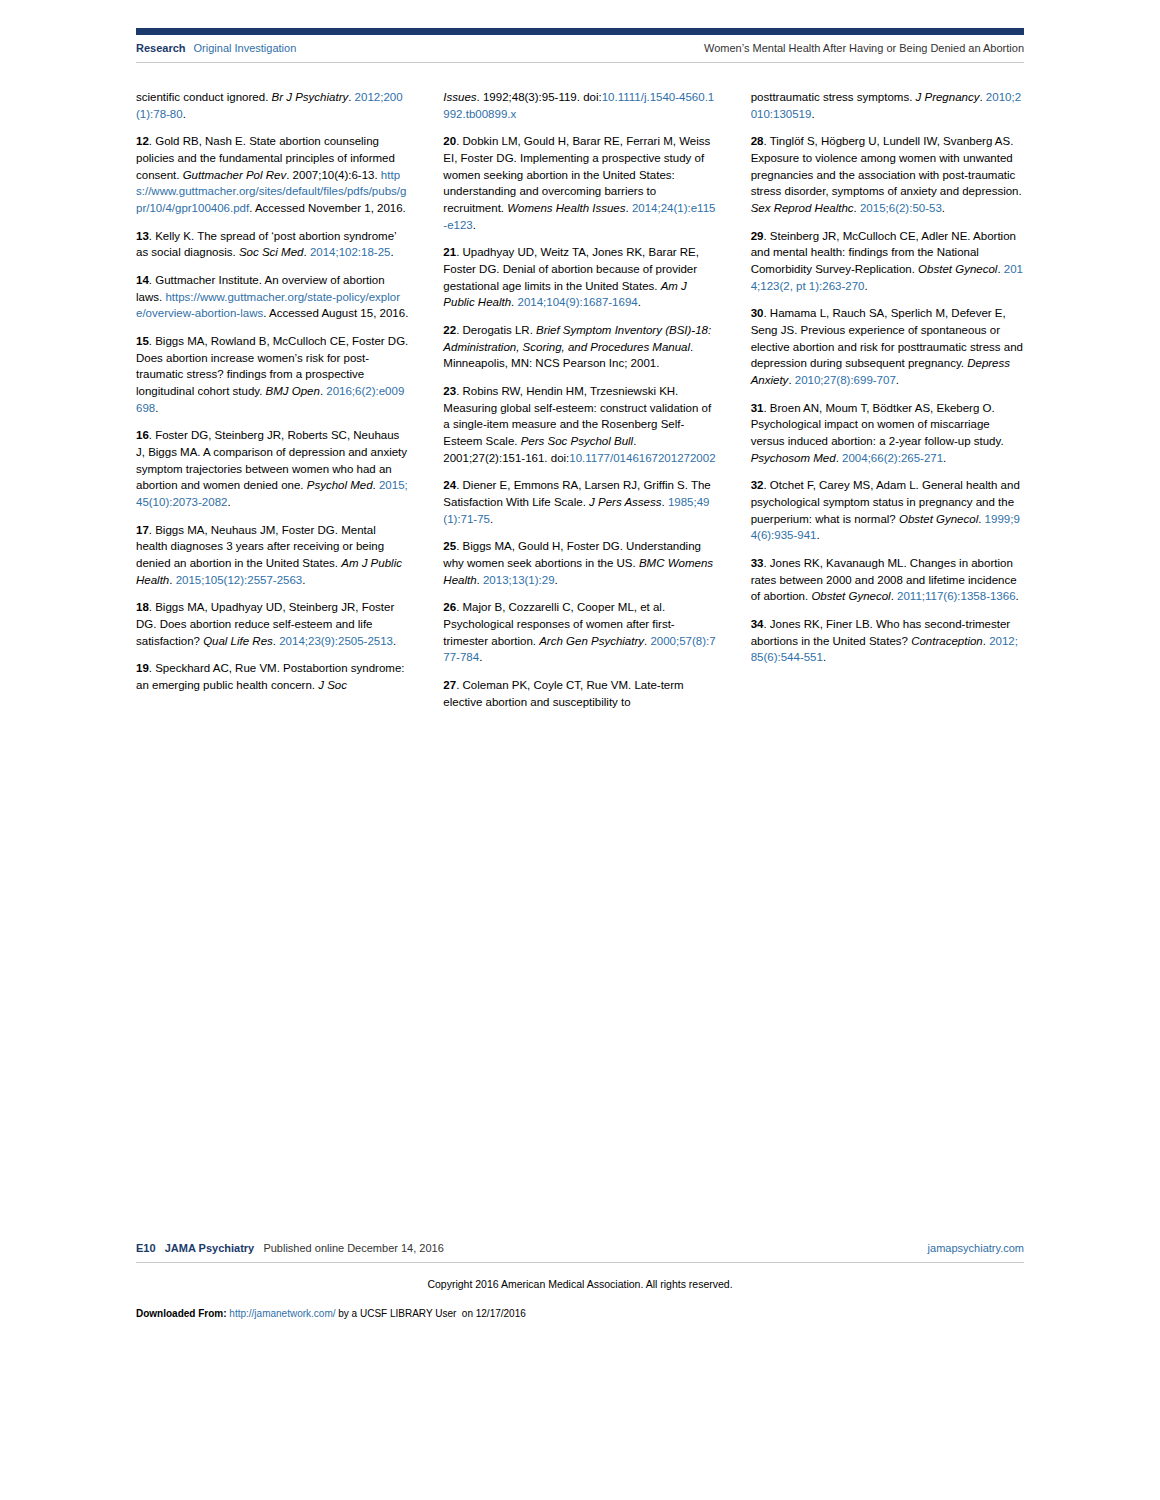Research Original Investigation
Women’s Mental Health After Having or Being Denied an Abortion
scientific conduct ignored. Br J Psychiatry. 2012;200(1):78-80.
12. Gold RB, Nash E. State abortion counseling policies and the fundamental principles of informed consent. Guttmacher Pol Rev. 2007;10(4):6-13. https://www.guttmacher.org/sites/default/files/pdfs/pubs/gpr/10/4/gpr100406.pdf. Accessed November 1, 2016.
13. Kelly K. The spread of ‘post abortion syndrome’ as social diagnosis. Soc Sci Med. 2014;102:18-25.
14. Guttmacher Institute. An overview of abortion laws. https://www.guttmacher.org/state-policy/explore/overview-abortion-laws. Accessed August 15, 2016.
15. Biggs MA, Rowland B, McCulloch CE, Foster DG. Does abortion increase women’s risk for post-traumatic stress? findings from a prospective longitudinal cohort study. BMJ Open. 2016;6(2):e009698.
16. Foster DG, Steinberg JR, Roberts SC, Neuhaus J, Biggs MA. A comparison of depression and anxiety symptom trajectories between women who had an abortion and women denied one. Psychol Med. 2015;45(10):2073-2082.
17. Biggs MA, Neuhaus JM, Foster DG. Mental health diagnoses 3 years after receiving or being denied an abortion in the United States. Am J Public Health. 2015;105(12):2557-2563.
18. Biggs MA, Upadhyay UD, Steinberg JR, Foster DG. Does abortion reduce self-esteem and life satisfaction? Qual Life Res. 2014;23(9):2505-2513.
19. Speckhard AC, Rue VM. Postabortion syndrome: an emerging public health concern. J Soc
Issues. 1992;48(3):95-119. doi:10.1111/j.1540-4560.1992.tb00899.x
20. Dobkin LM, Gould H, Barar RE, Ferrari M, Weiss EI, Foster DG. Implementing a prospective study of women seeking abortion in the United States: understanding and overcoming barriers to recruitment. Womens Health Issues. 2014;24(1):e115-e123.
21. Upadhyay UD, Weitz TA, Jones RK, Barar RE, Foster DG. Denial of abortion because of provider gestational age limits in the United States. Am J Public Health. 2014;104(9):1687-1694.
22. Derogatis LR. Brief Symptom Inventory (BSI)-18: Administration, Scoring, and Procedures Manual. Minneapolis, MN: NCS Pearson Inc; 2001.
23. Robins RW, Hendin HM, Trzesniewski KH. Measuring global self-esteem: construct validation of a single-item measure and the Rosenberg Self-Esteem Scale. Pers Soc Psychol Bull. 2001;27(2):151-161. doi:10.1177/0146167201272002
24. Diener E, Emmons RA, Larsen RJ, Griffin S. The Satisfaction With Life Scale. J Pers Assess. 1985;49(1):71-75.
25. Biggs MA, Gould H, Foster DG. Understanding why women seek abortions in the US. BMC Womens Health. 2013;13(1):29.
26. Major B, Cozzarelli C, Cooper ML, et al. Psychological responses of women after first-trimester abortion. Arch Gen Psychiatry. 2000;57(8):777-784.
27. Coleman PK, Coyle CT, Rue VM. Late-term elective abortion and susceptibility to
posttraumatic stress symptoms. J Pregnancy. 2010;2010:130519.
28. Tinglöf S, Högberg U, Lundell IW, Svanberg AS. Exposure to violence among women with unwanted pregnancies and the association with post-traumatic stress disorder, symptoms of anxiety and depression. Sex Reprod Healthc. 2015;6(2):50-53.
29. Steinberg JR, McCulloch CE, Adler NE. Abortion and mental health: findings from the National Comorbidity Survey-Replication. Obstet Gynecol. 2014;123(2, pt 1):263-270.
30. Hamama L, Rauch SA, Sperlich M, Defever E, Seng JS. Previous experience of spontaneous or elective abortion and risk for posttraumatic stress and depression during subsequent pregnancy. Depress Anxiety. 2010;27(8):699-707.
31. Broen AN, Moum T, Bödtker AS, Ekeberg O. Psychological impact on women of miscarriage versus induced abortion: a 2-year follow-up study. Psychosom Med. 2004;66(2):265-271.
32. Otchet F, Carey MS, Adam L. General health and psychological symptom status in pregnancy and the puerperium: what is normal? Obstet Gynecol. 1999;94(6):935-941.
33. Jones RK, Kavanaugh ML. Changes in abortion rates between 2000 and 2008 and lifetime incidence of abortion. Obstet Gynecol. 2011;117(6):1358-1366.
34. Jones RK, Finer LB. Who has second-trimester abortions in the United States? Contraception. 2012;85(6):544-551.
E10 JAMA Psychiatry Published online December 14, 2016
jamapsychiatry.com
Copyright 2016 American Medical Association. All rights reserved.
Downloaded From: http://jamanetwork.com/ by a UCSF LIBRARY User on 12/17/2016